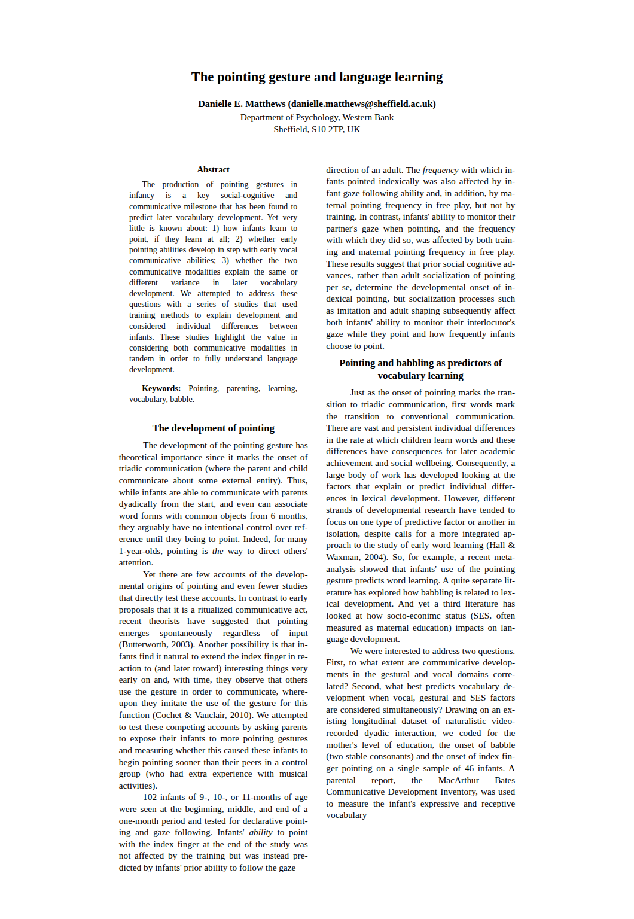The pointing gesture and language learning
Danielle E. Matthews (danielle.matthews@sheffield.ac.uk)
Department of Psychology, Western Bank
Sheffield, S10 2TP, UK
Abstract
The production of pointing gestures in infancy is a key social-cognitive and communicative milestone that has been found to predict later vocabulary development. Yet very little is known about: 1) how infants learn to point, if they learn at all; 2) whether early pointing abilities develop in step with early vocal communicative abilities; 3) whether the two communicative modalities explain the same or different variance in later vocabulary development. We attempted to address these questions with a series of studies that used training methods to explain development and considered individual differences between infants. These studies highlight the value in considering both communicative modalities in tandem in order to fully understand language development.
Keywords: Pointing, parenting, learning, vocabulary, babble.
The development of pointing
The development of the pointing gesture has theoretical importance since it marks the onset of triadic communication (where the parent and child communicate about some external entity). Thus, while infants are able to communicate with parents dyadically from the start, and even can associate word forms with common objects from 6 months, they arguably have no intentional control over reference until they being to point. Indeed, for many 1-year-olds, pointing is the way to direct others' attention.
Yet there are few accounts of the developmental origins of pointing and even fewer studies that directly test these accounts. In contrast to early proposals that it is a ritualized communicative act, recent theorists have suggested that pointing emerges spontaneously regardless of input (Butterworth, 2003). Another possibility is that infants find it natural to extend the index finger in reaction to (and later toward) interesting things very early on and, with time, they observe that others use the gesture in order to communicate, whereupon they imitate the use of the gesture for this function (Cochet & Vauclair, 2010). We attempted to test these competing accounts by asking parents to expose their infants to more pointing gestures and measuring whether this caused these infants to begin pointing sooner than their peers in a control group (who had extra experience with musical activities).
102 infants of 9-, 10-, or 11-months of age were seen at the beginning, middle, and end of a one-month period and tested for declarative pointing and gaze following. Infants' ability to point with the index finger at the end of the study was not affected by the training but was instead predicted by infants' prior ability to follow the gaze
direction of an adult. The frequency with which infants pointed indexically was also affected by infant gaze following ability and, in addition, by maternal pointing frequency in free play, but not by training. In contrast, infants' ability to monitor their partner's gaze when pointing, and the frequency with which they did so, was affected by both training and maternal pointing frequency in free play. These results suggest that prior social cognitive advances, rather than adult socialization of pointing per se, determine the developmental onset of indexical pointing, but socialization processes such as imitation and adult shaping subsequently affect both infants' ability to monitor their interlocutor's gaze while they point and how frequently infants choose to point.
Pointing and babbling as predictors of vocabulary learning
Just as the onset of pointing marks the transition to triadic communication, first words mark the transition to conventional communication. There are vast and persistent individual differences in the rate at which children learn words and these differences have consequences for later academic achievement and social wellbeing. Consequently, a large body of work has developed looking at the factors that explain or predict individual differences in lexical development. However, different strands of developmental research have tended to focus on one type of predictive factor or another in isolation, despite calls for a more integrated approach to the study of early word learning (Hall & Waxman, 2004). So, for example, a recent meta-analysis showed that infants' use of the pointing gesture predicts word learning. A quite separate literature has explored how babbling is related to lexical development. And yet a third literature has looked at how socio-econimc status (SES, often measured as maternal education) impacts on language development.
We were interested to address two questions. First, to what extent are communicative developments in the gestural and vocal domains correlated? Second, what best predicts vocabulary development when vocal, gestural and SES factors are considered simultaneously? Drawing on an existing longitudinal dataset of naturalistic video-recorded dyadic interaction, we coded for the mother's level of education, the onset of babble (two stable consonants) and the onset of index finger pointing on a single sample of 46 infants. A parental report, the MacArthur Bates Communicative Development Inventory, was used to measure the infant's expressive and receptive vocabulary